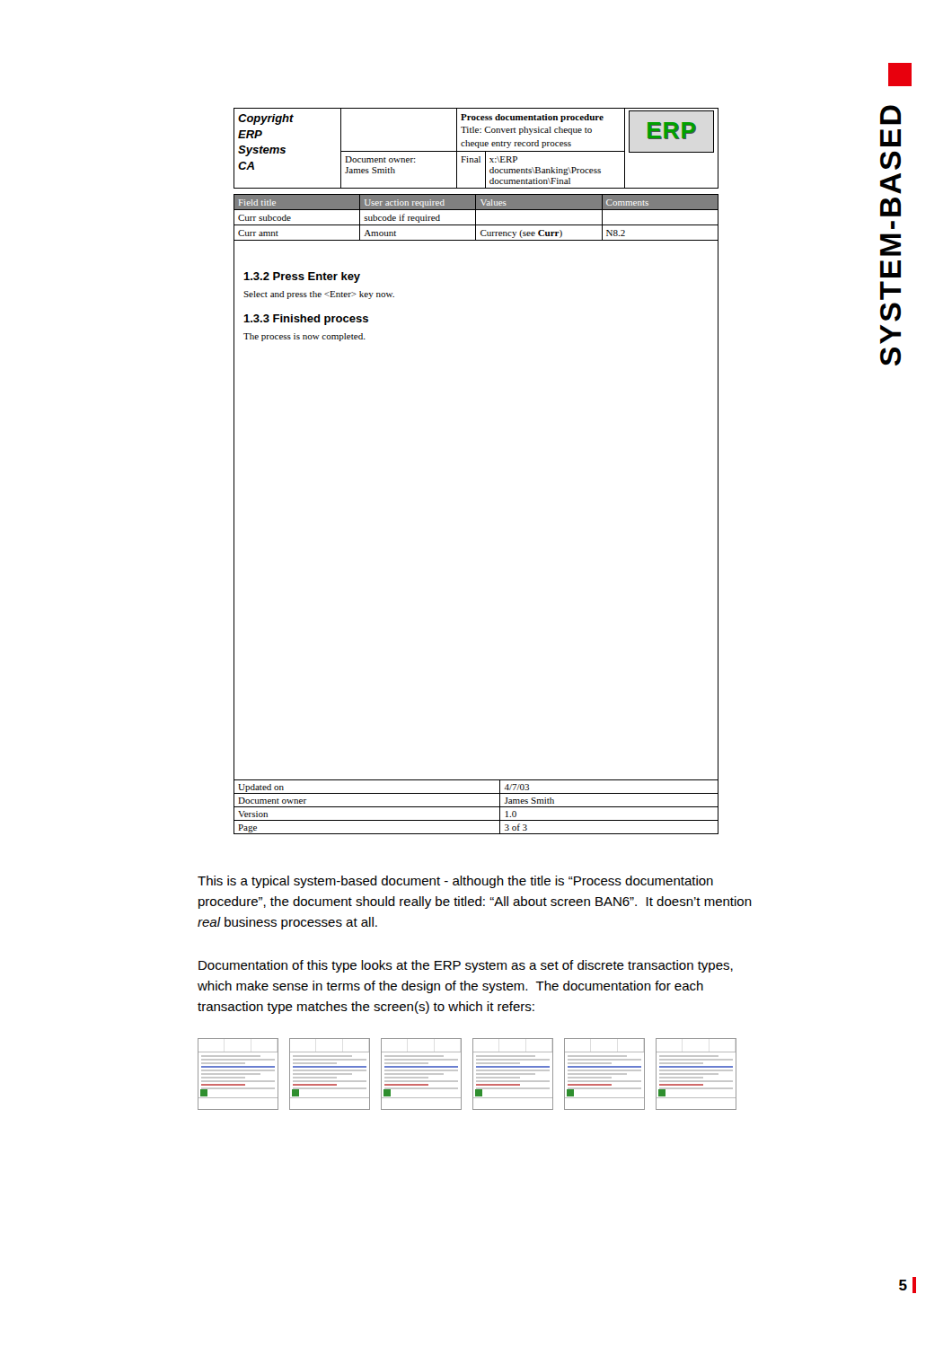SYSTEM-BASED
| Copyright ERP Systems CA | | Process documentation procedure Title: Convert physical cheque to cheque entry record process | ERP |
| Document owner: James Smith | Final | x:\ERP documents\Banking\Process documentation\Final |
| Field title | User action required | Values | Comments |
| Curr subcode | subcode if required | | |
| Curr amnt | Amount | Currency (see Curr ) | N8.2 |
1.3.2 Press Enter key
Select and press the <Enter> key now.
1.3.3 Finished process
The process is now completed.
| Updated on | 4/7/03 |
| Document owner | James Smith |
| Version | 1.0 |
| Page | 3 of 3 |
This is a typical system-based document - although the title is “Process documentation procedure”, the document should really be titled: “All about screen BAN6”. It doesn’t mention real business processes at all.
Documentation of this type looks at the ERP system as a set of discrete transaction types, which make sense in terms of the design of the system. The documentation for each transaction type matches the screen(s) to which it refers:
5